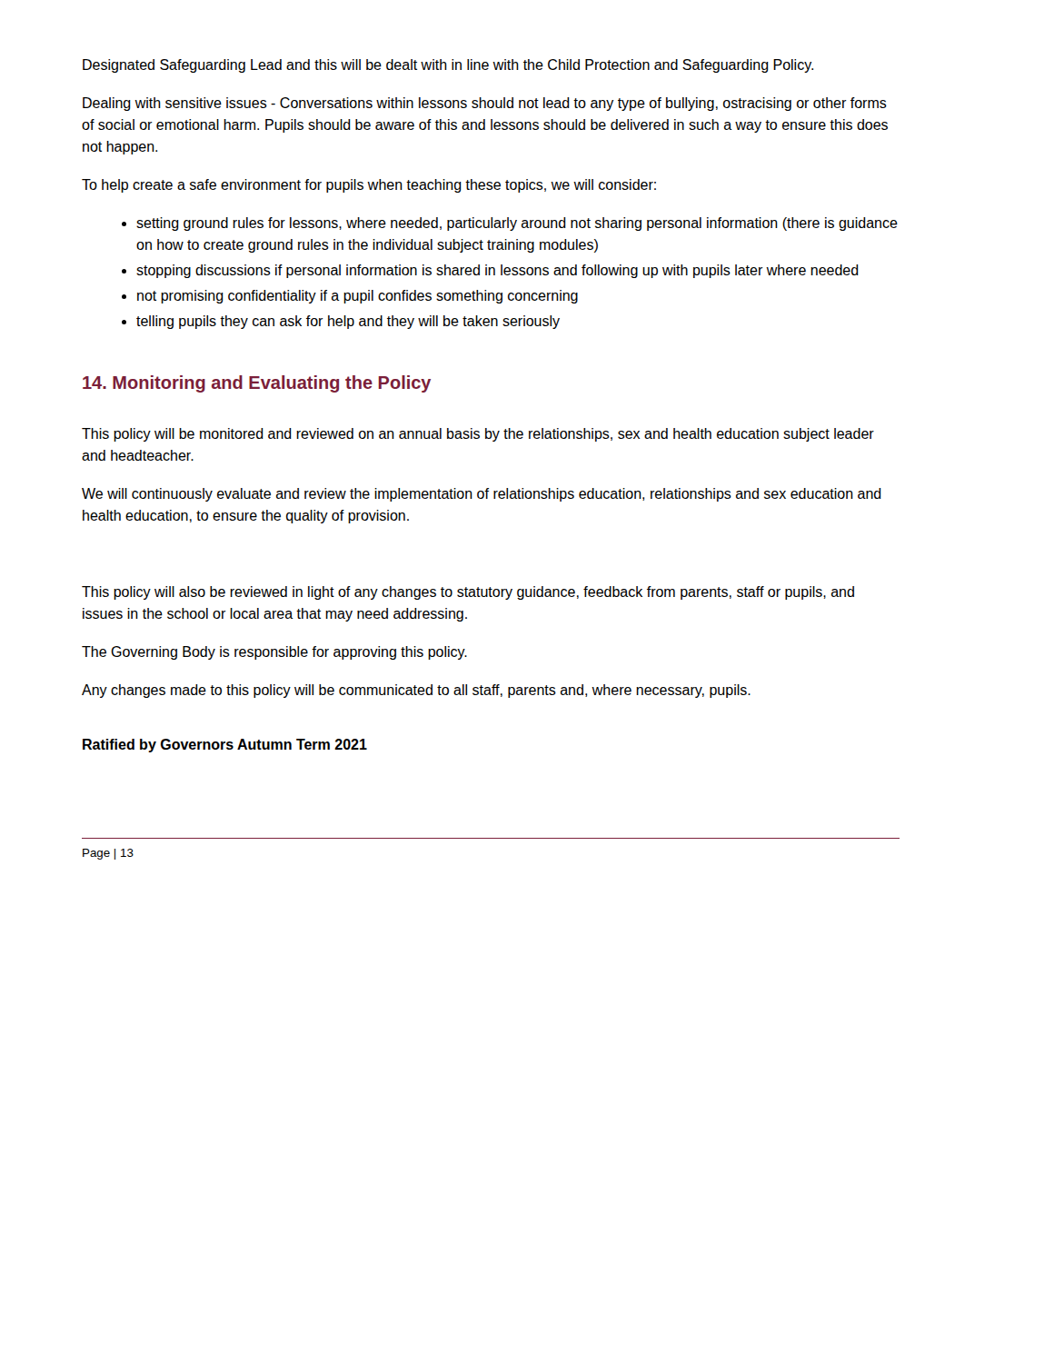Designated Safeguarding Lead and this will be dealt with in line with the Child Protection and Safeguarding Policy.
Dealing with sensitive issues - Conversations within lessons should not lead to any type of bullying, ostracising or other forms of social or emotional harm. Pupils should be aware of this and lessons should be delivered in such a way to ensure this does not happen.
To help create a safe environment for pupils when teaching these topics, we will consider:
setting ground rules for lessons, where needed, particularly around not sharing personal information (there is guidance on how to create ground rules in the individual subject training modules)
stopping discussions if personal information is shared in lessons and following up with pupils later where needed
not promising confidentiality if a pupil confides something concerning
telling pupils they can ask for help and they will be taken seriously
14. Monitoring and Evaluating the Policy
This policy will be monitored and reviewed on an annual basis by the relationships, sex and health education subject leader and headteacher.
We will continuously evaluate and review the implementation of relationships education, relationships and sex education and health education, to ensure the quality of provision.
This policy will also be reviewed in light of any changes to statutory guidance, feedback from parents, staff or pupils, and issues in the school or local area that may need addressing.
The Governing Body is responsible for approving this policy.
Any changes made to this policy will be communicated to all staff, parents and, where necessary, pupils.
Ratified by Governors Autumn Term 2021
Page | 13